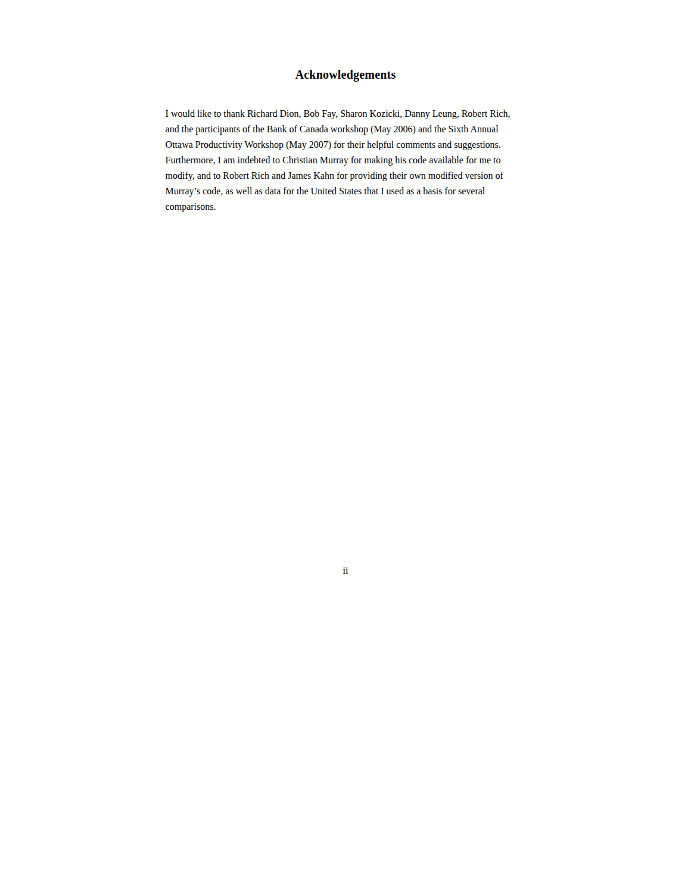Acknowledgements
I would like to thank Richard Dion, Bob Fay, Sharon Kozicki, Danny Leung, Robert Rich, and the participants of the Bank of Canada workshop (May 2006) and the Sixth Annual Ottawa Productivity Workshop (May 2007) for their helpful comments and suggestions. Furthermore, I am indebted to Christian Murray for making his code available for me to modify, and to Robert Rich and James Kahn for providing their own modified version of Murray’s code, as well as data for the United States that I used as a basis for several comparisons.
ii